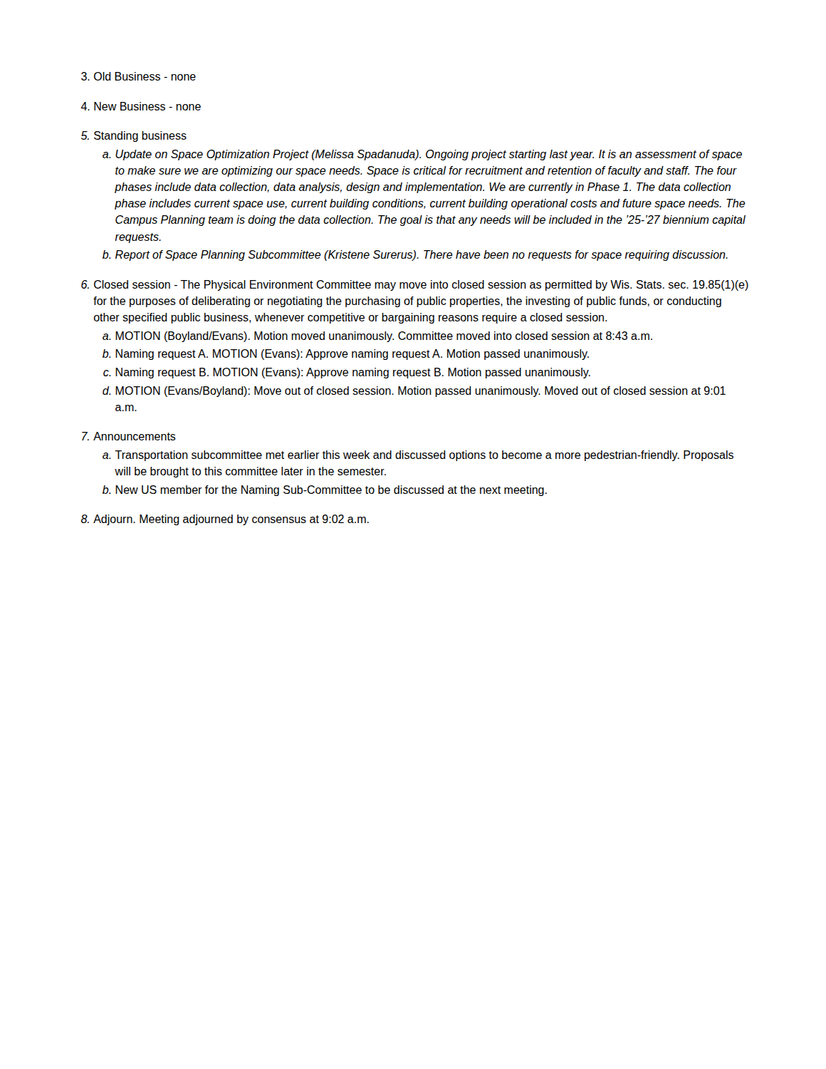Old Business - none
New Business - none
Standing business
Update on Space Optimization Project (Melissa Spadanuda). Ongoing project starting last year. It is an assessment of space to make sure we are optimizing our space needs. Space is critical for recruitment and retention of faculty and staff. The four phases include data collection, data analysis, design and implementation. We are currently in Phase 1. The data collection phase includes current space use, current building conditions, current building operational costs and future space needs. The Campus Planning team is doing the data collection. The goal is that any needs will be included in the ’25-’27 biennium capital requests.
Report of Space Planning Subcommittee (Kristene Surerus). There have been no requests for space requiring discussion.
Closed session - The Physical Environment Committee may move into closed session as permitted by Wis. Stats. sec. 19.85(1)(e) for the purposes of deliberating or negotiating the purchasing of public properties, the investing of public funds, or conducting other specified public business, whenever competitive or bargaining reasons require a closed session.
MOTION (Boyland/Evans). Motion moved unanimously. Committee moved into closed session at 8:43 a.m.
Naming request A. MOTION (Evans): Approve naming request A. Motion passed unanimously.
Naming request B. MOTION (Evans): Approve naming request B. Motion passed unanimously.
MOTION (Evans/Boyland): Move out of closed session. Motion passed unanimously. Moved out of closed session at 9:01 a.m.
Announcements
Transportation subcommittee met earlier this week and discussed options to become a more pedestrian-friendly. Proposals will be brought to this committee later in the semester.
New US member for the Naming Sub-Committee to be discussed at the next meeting.
Adjourn. Meeting adjourned by consensus at 9:02 a.m.